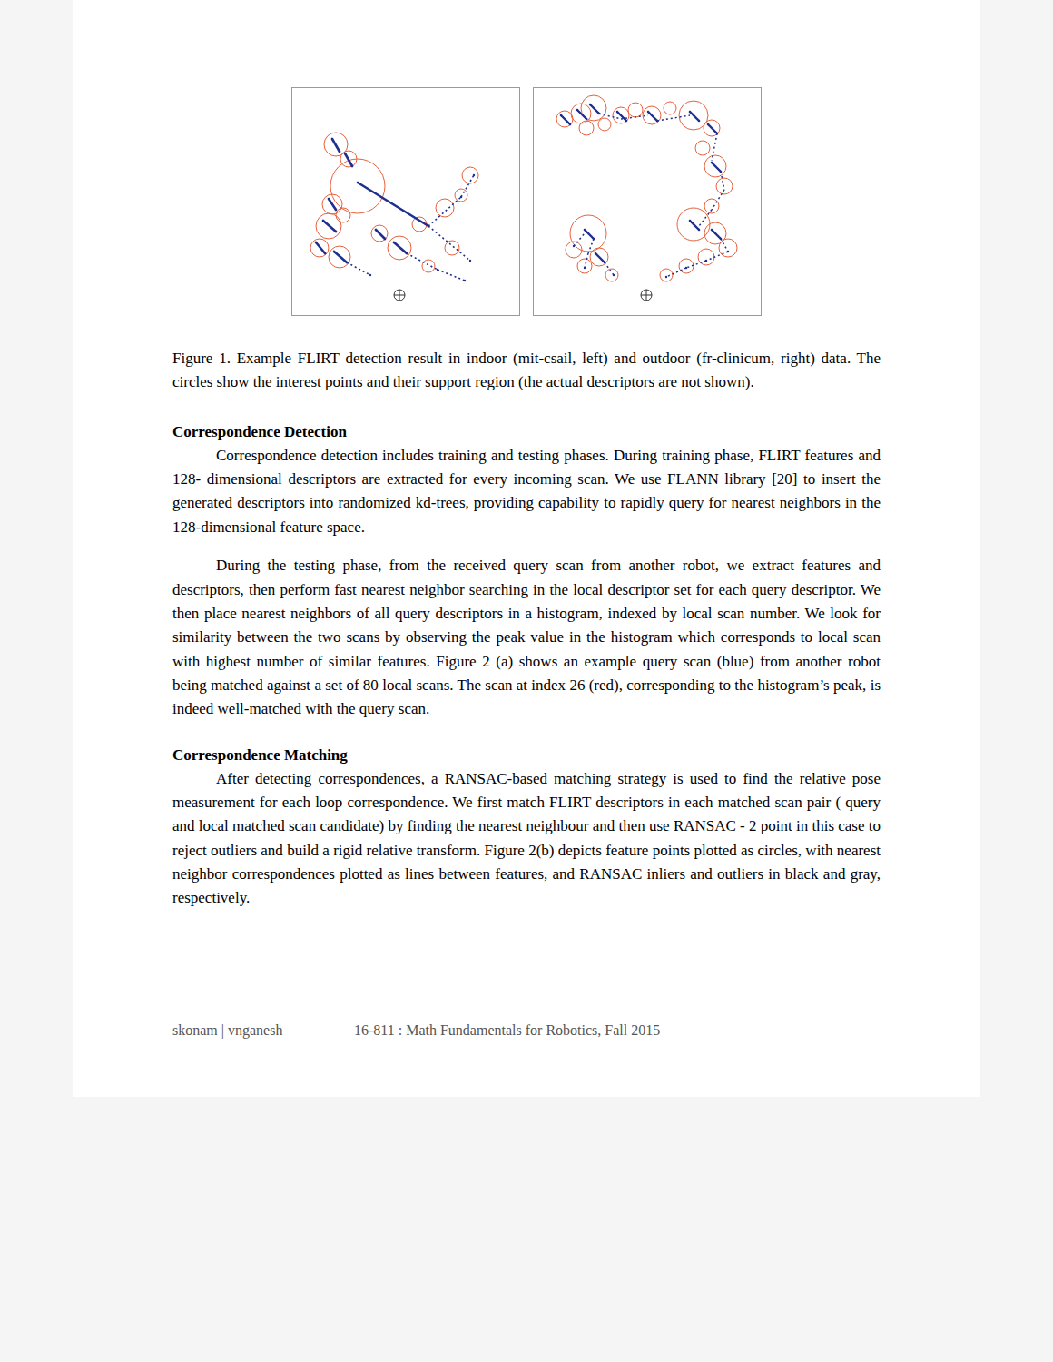Figure 1. Example FLIRT detection result in indoor (mit-csail, left) and outdoor (fr-clinicum, right) data. The circles show the interest points and their support region (the actual descriptors are not shown).
Correspondence Detection
Correspondence detection includes training and testing phases. During training phase, FLIRT features and 128- dimensional descriptors are extracted for every incoming scan. We use FLANN library [20] to insert the generated descriptors into randomized kd-trees, providing capability to rapidly query for nearest neighbors in the 128-dimensional feature space.
During the testing phase, from the received query scan from another robot, we extract features and descriptors, then perform fast nearest neighbor searching in the local descriptor set for each query descriptor. We then place nearest neighbors of all query descriptors in a histogram, indexed by local scan number. We look for similarity between the two scans by observing the peak value in the histogram which corresponds to local scan with highest number of similar features. Figure 2 (a) shows an example query scan (blue) from another robot being matched against a set of 80 local scans. The scan at index 26 (red), corresponding to the histogram’s peak, is indeed well-matched with the query scan.
Correspondence Matching
After detecting correspondences, a RANSAC-based matching strategy is used to find the relative pose measurement for each loop correspondence. We first match FLIRT descriptors in each matched scan pair ( query and local matched scan candidate) by finding the nearest neighbour and then use RANSAC - 2 point in this case to reject outliers and build a rigid relative transform. Figure 2(b) depicts feature points plotted as circles, with nearest neighbor correspondences plotted as lines between features, and RANSAC inliers and outliers in black and gray, respectively.
skonam | vnganesh
16-811 : Math Fundamentals for Robotics, Fall 2015